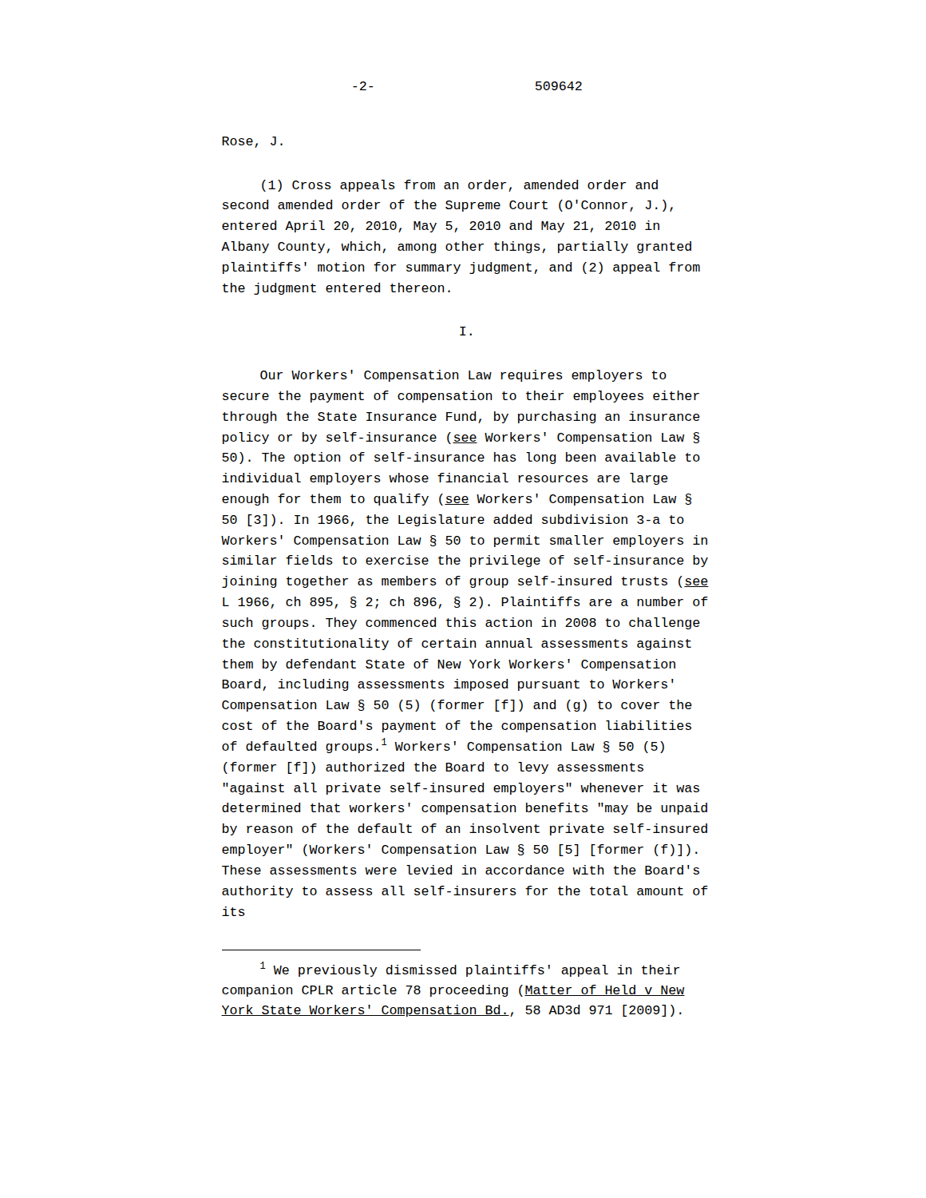-2- 509642
Rose, J.
(1) Cross appeals from an order, amended order and second amended order of the Supreme Court (O'Connor, J.), entered April 20, 2010, May 5, 2010 and May 21, 2010 in Albany County, which, among other things, partially granted plaintiffs' motion for summary judgment, and (2) appeal from the judgment entered thereon.
I.
Our Workers' Compensation Law requires employers to secure the payment of compensation to their employees either through the State Insurance Fund, by purchasing an insurance policy or by self-insurance (see Workers' Compensation Law § 50). The option of self-insurance has long been available to individual employers whose financial resources are large enough for them to qualify (see Workers' Compensation Law § 50 [3]). In 1966, the Legislature added subdivision 3-a to Workers' Compensation Law § 50 to permit smaller employers in similar fields to exercise the privilege of self-insurance by joining together as members of group self-insured trusts (see L 1966, ch 895, § 2; ch 896, § 2). Plaintiffs are a number of such groups. They commenced this action in 2008 to challenge the constitutionality of certain annual assessments against them by defendant State of New York Workers' Compensation Board, including assessments imposed pursuant to Workers' Compensation Law § 50 (5) (former [f]) and (g) to cover the cost of the Board's payment of the compensation liabilities of defaulted groups.1 Workers' Compensation Law § 50 (5) (former [f]) authorized the Board to levy assessments "against all private self-insured employers" whenever it was determined that workers' compensation benefits "may be unpaid by reason of the default of an insolvent private self-insured employer" (Workers' Compensation Law § 50 [5] [former (f)]). These assessments were levied in accordance with the Board's authority to assess all self-insurers for the total amount of its
1 We previously dismissed plaintiffs' appeal in their companion CPLR article 78 proceeding (Matter of Held v New York State Workers' Compensation Bd., 58 AD3d 971 [2009]).